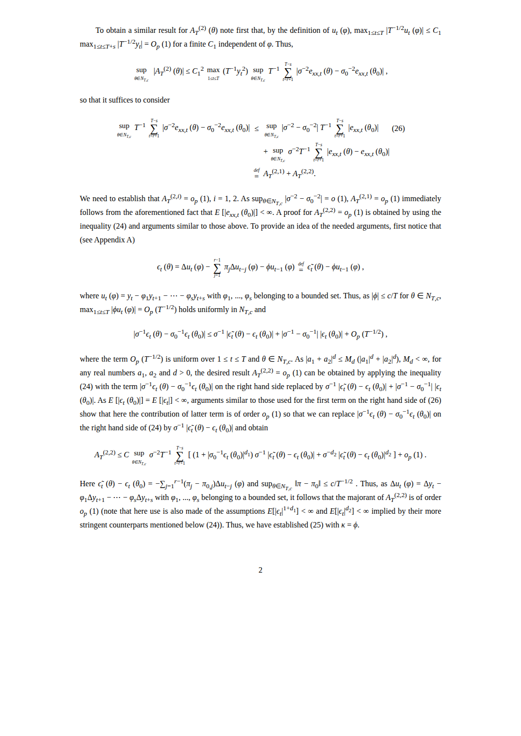To obtain a similar result for AT(2) (θ) note first that, by the definition of ut (φ), max1≤t≤T |T−1/2ut (φ)| ≤ C1 max1≤t≤T+s |T−1/2yt| = Op (1) for a finite C1 independent of φ. Thus,
sup θ∈NT,c |AT(2) (θ)| ≤ C12 max 1≤t≤T (T−1yt2) sup θ∈NT,c T−1 T−s∑t=r+1 |σ−2exx,t (θ) − σ0−2exx,t (θ0)| ,
so that it suffices to consider
| sup θ ∈ N T , c T −1 T − s ∑ t = r +1 / σ −2 e xx , t ( θ ) − σ 0 −2 e xx , t ( θ 0 )/ | ≤ | sup θ ∈ N T , c / σ −2 − σ 0 −2 / T −1 T − s ∑ t = r +1 / e xx , t ( θ 0 )/ | (26) |
| | | + sup θ ∈ N T , c σ −2 T −1 T − s ∑ t = r +1 / e xx , t ( θ ) − e xx , t ( θ 0 )/ | |
| | def = | A T (2,1) + A T (2,2) . | |
We need to establish that AT(2,i) = op (1), i = 1, 2. As supθ∈NT,c |σ−2 − σ0−2| = o (1), AT(2,1) = op (1) immediately follows from the aforementioned fact that E [|exx,t (θ0)|] < ∞. A proof for AT(2,2) = op (1) is obtained by using the inequality (24) and arguments similar to those above. To provide an idea of the needed arguments, first notice that (see Appendix A)
ϵt (θ) = Δut (φ) − r−1∑j=1 πjΔut−j (φ) − ϕut−1 (φ) def= ϵ̃t (θ) − ϕut−1 (φ) ,
where ut (φ) = yt − φ1yt+1 − ⋯ − φsyt+s with φ1, ..., φs belonging to a bounded set. Thus, as |ϕ| ≤ c/T for θ ∈ NT,c, max1≤t≤T |ϕut (φ)| = Op (T−1/2) holds uniformly in NT,c and
|σ−1ϵt (θ) − σ0−1ϵt (θ0)| ≤ σ−1 |ϵ̃t (θ) − ϵt (θ0)| + |σ−1 − σ0−1| |ϵt (θ0)| + Op (T−1/2) ,
where the term Op (T−1/2) is uniform over 1 ≤ t ≤ T and θ ∈ NT,c. As |a1 + a2|d ≤ Md (|a1|d + |a2|d), Md < ∞, for any real numbers a1, a2 and d > 0, the desired result AT(2,2) = op (1) can be obtained by applying the inequality (24) with the term |σ−1ϵt (θ) − σ0−1ϵt (θ0)| on the right hand side replaced by σ−1 |ϵ̃t (θ) − ϵt (θ0)| + |σ−1 − σ0−1| |ϵt (θ0)|. As E [|ϵt (θ0)|] = E [|ϵt|] < ∞, arguments similar to those used for the first term on the right hand side of (26) show that here the contribution of latter term is of order op (1) so that we can replace |σ−1ϵt (θ) − σ0−1ϵt (θ0)| on the right hand side of (24) by σ−1 |ϵ̃t (θ) − ϵt (θ0)| and obtain
AT(2,2) ≤ C sup θ∈NT,c σ−2T−1 T−s∑t=r+1 [ (1 + |σ0−1ϵt (θ0)|d1) σ−1 |ϵ̃t (θ) − ϵt (θ0)| + σ−d2 |ϵ̃t (θ) − ϵt (θ0)|d2 ] + op (1) .
Here ϵ̃t (θ) − ϵt (θ0) = −∑j=1r−1(πj − π0,j)Δut−j (φ) and supθ∈NT,c ‖π − π0‖ ≤ c/T−1/2 . Thus, as Δut (φ) = Δyt − φ1Δyt+1 − ⋯ − φsΔyt+s with φ1, ..., φs belonging to a bounded set, it follows that the majorant of AT(2,2) is of order op (1) (note that here use is also made of the assumptions E[|ϵt|1+d1] < ∞ and E[|ϵt|d2] < ∞ implied by their more stringent counterparts mentioned below (24)). Thus, we have established (25) with κ = ϕ.
2